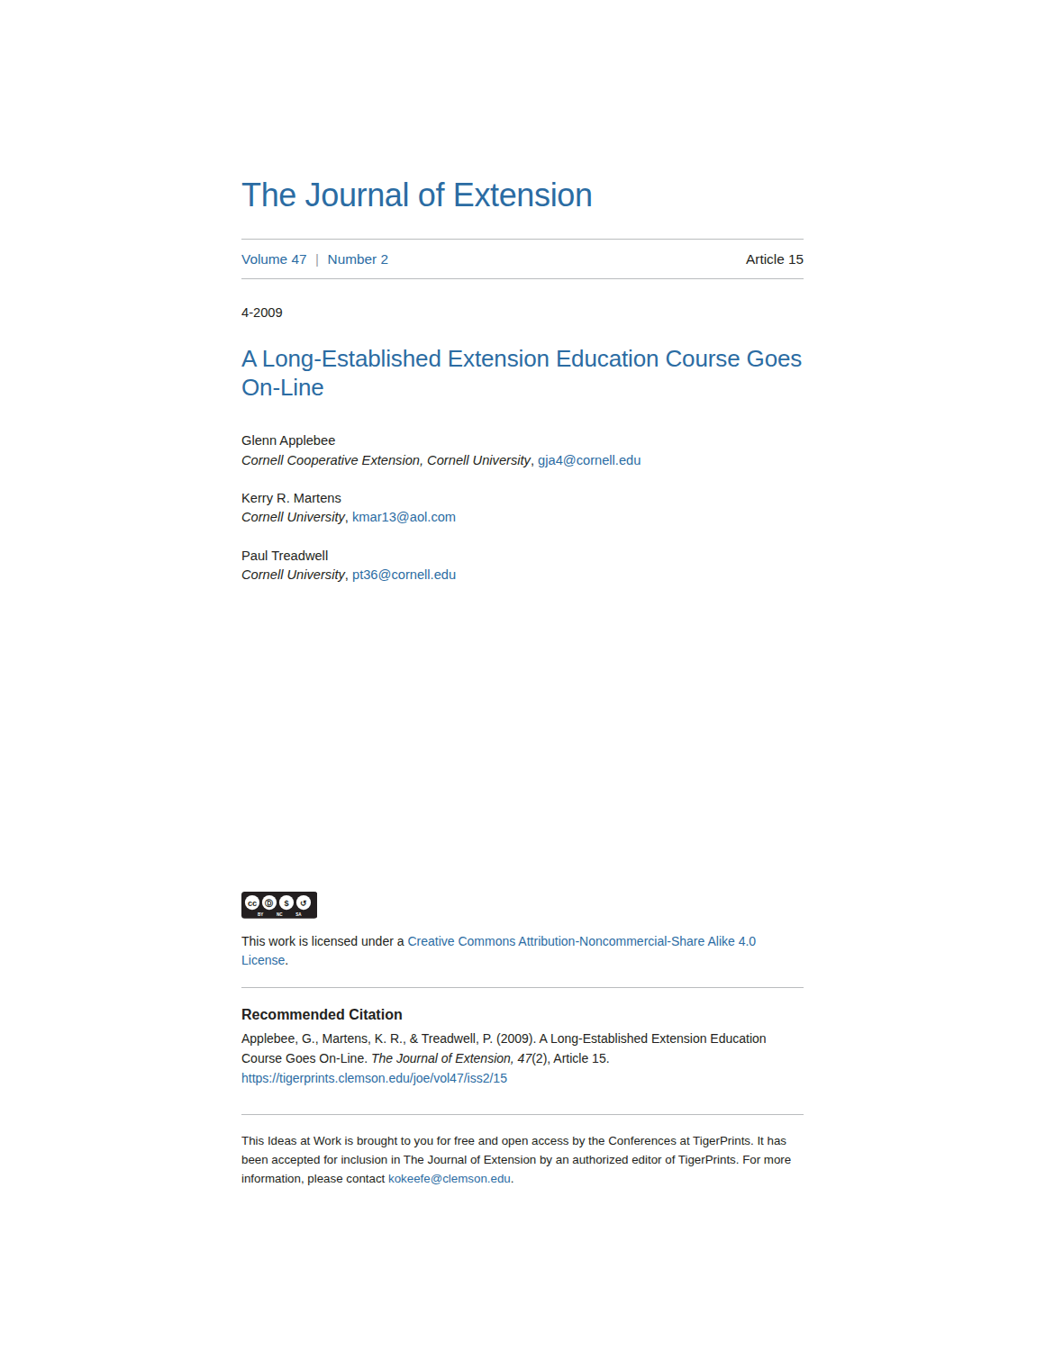The Journal of Extension
Volume 47 | Number 2
Article 15
4-2009
A Long-Established Extension Education Course Goes On-Line
Glenn Applebee
Cornell Cooperative Extension, Cornell University, gja4@cornell.edu
Kerry R. Martens
Cornell University, kmar13@aol.com
Paul Treadwell
Cornell University, pt36@cornell.edu
cc Ⓓ $ ↺ BY NC SA
This work is licensed under a Creative Commons Attribution-Noncommercial-Share Alike 4.0 License.
Recommended Citation
Applebee, G., Martens, K. R., & Treadwell, P. (2009). A Long-Established Extension Education Course Goes On-Line. The Journal of Extension, 47(2), Article 15. https://tigerprints.clemson.edu/joe/vol47/iss2/15
This Ideas at Work is brought to you for free and open access by the Conferences at TigerPrints. It has been accepted for inclusion in The Journal of Extension by an authorized editor of TigerPrints. For more information, please contact kokeefe@clemson.edu.